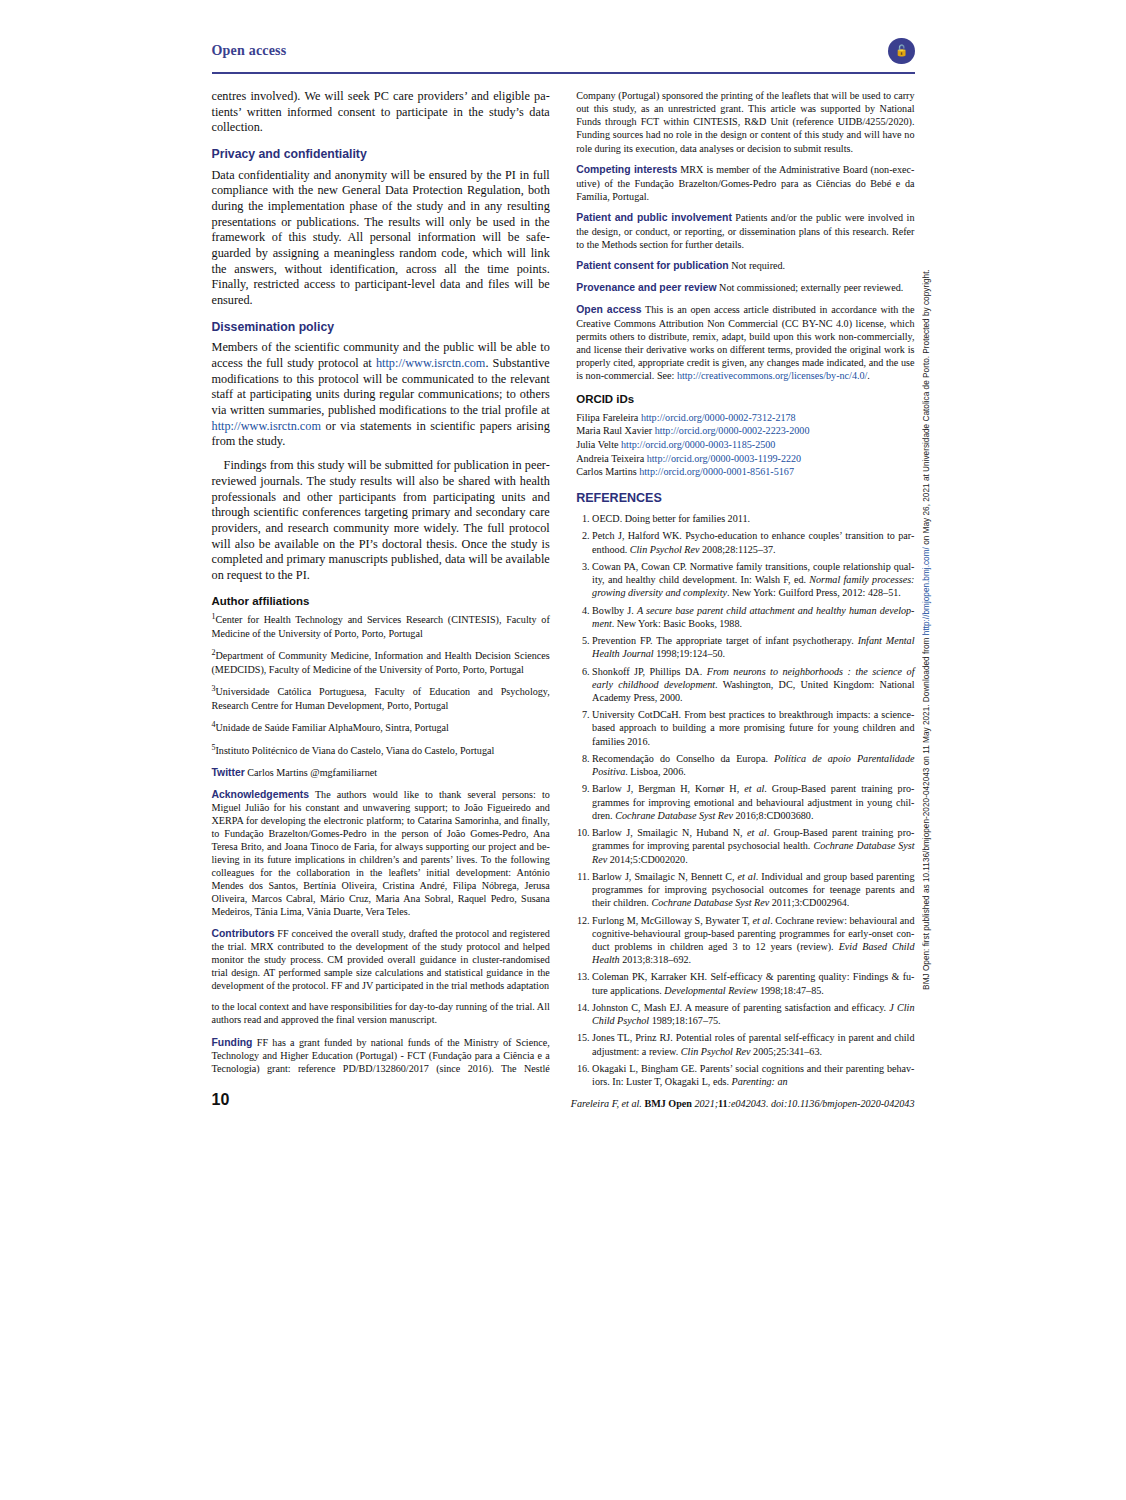BMJ Open: first published as 10.1136/bmjopen-2020-042043 on 11 May 2021. Downloaded from http://bmjopen.bmj.com/ on May 26, 2021 at Universidade Catolica de Porto. Protected by copyright.
Open access
🔓
centres involved). We will seek PC care providers’ and eligible patients’ written informed consent to participate in the study’s data collection.
Privacy and confidentiality
Data confidentiality and anonymity will be ensured by the PI in full compliance with the new General Data Protection Regulation, both during the implementation phase of the study and in any resulting presentations or publications. The results will only be used in the framework of this study. All personal information will be safeguarded by assigning a meaningless random code, which will link the answers, without identification, across all the time points. Finally, restricted access to participant-level data and files will be ensured.
Dissemination policy
Members of the scientific community and the public will be able to access the full study protocol at http://www.isrctn.com. Substantive modifications to this protocol will be communicated to the relevant staff at participating units during regular communications; to others via written summaries, published modifications to the trial profile at http://www.isrctn.com or via statements in scientific papers arising from the study.
Findings from this study will be submitted for publication in peer-reviewed journals. The study results will also be shared with health professionals and other participants from participating units and through scientific conferences targeting primary and secondary care providers, and research community more widely. The full protocol will also be available on the PI’s doctoral thesis. Once the study is completed and primary manuscripts published, data will be available on request to the PI.
Author affiliations
1Center for Health Technology and Services Research (CINTESIS), Faculty of Medicine of the University of Porto, Porto, Portugal
2Department of Community Medicine, Information and Health Decision Sciences (MEDCIDS), Faculty of Medicine of the University of Porto, Porto, Portugal
3Universidade Católica Portuguesa, Faculty of Education and Psychology, Research Centre for Human Development, Porto, Portugal
4Unidade de Saúde Familiar AlphaMouro, Sintra, Portugal
5Instituto Politécnico de Viana do Castelo, Viana do Castelo, Portugal
Twitter Carlos Martins @mgfamiliarnet
Acknowledgements The authors would like to thank several persons: to Miguel Julião for his constant and unwavering support; to João Figueiredo and XERPA for developing the electronic platform; to Catarina Samorinha, and finally, to Fundação Brazelton/Gomes-Pedro in the person of João Gomes-Pedro, Ana Teresa Brito, and Joana Tinoco de Faria, for always supporting our project and believing in its future implications in children’s and parents’ lives. To the following colleagues for the collaboration in the leaflets’ initial development: António Mendes dos Santos, Bertínia Oliveira, Cristina André, Filipa Nóbrega, Jerusa Oliveira, Marcos Cabral, Mário Cruz, Maria Ana Sobral, Raquel Pedro, Susana Medeiros, Tânia Lima, Vânia Duarte, Vera Teles.
Contributors FF conceived the overall study, drafted the protocol and registered the trial. MRX contributed to the development of the study protocol and helped monitor the study process. CM provided overall guidance in cluster-randomised trial design. AT performed sample size calculations and statistical guidance in the development of the protocol. FF and JV participated in the trial methods adaptation
to the local context and have responsibilities for day-to-day running of the trial. All authors read and approved the final version manuscript.
Funding FF has a grant funded by national funds of the Ministry of Science, Technology and Higher Education (Portugal) - FCT (Fundação para a Ciência e a Tecnologia) grant: reference PD/BD/132860/2017 (since 2016). The Nestlé Company (Portugal) sponsored the printing of the leaflets that will be used to carry out this study, as an unrestricted grant. This article was supported by National Funds through FCT within CINTESIS, R&D Unit (reference UIDB/4255/2020). Funding sources had no role in the design or content of this study and will have no role during its execution, data analyses or decision to submit results.
Competing interests MRX is member of the Administrative Board (non-executive) of the Fundação Brazelton/Gomes-Pedro para as Ciências do Bebé e da Família, Portugal.
Patient and public involvement Patients and/or the public were involved in the design, or conduct, or reporting, or dissemination plans of this research. Refer to the Methods section for further details.
Patient consent for publication Not required.
Provenance and peer review Not commissioned; externally peer reviewed.
Open access This is an open access article distributed in accordance with the Creative Commons Attribution Non Commercial (CC BY-NC 4.0) license, which permits others to distribute, remix, adapt, build upon this work non-commercially, and license their derivative works on different terms, provided the original work is properly cited, appropriate credit is given, any changes made indicated, and the use is non-commercial. See: http://creativecommons.org/licenses/by-nc/4.0/.
ORCID iDs
Filipa Fareleira http://orcid.org/0000-0002-7312-2178
Maria Raul Xavier http://orcid.org/0000-0002-2223-2000
Julia Velte http://orcid.org/0000-0003-1185-2500
Andreia Teixeira http://orcid.org/0000-0003-1199-2220
Carlos Martins http://orcid.org/0000-0001-8561-5167
REFERENCES
OECD. Doing better for families 2011.
Petch J, Halford WK. Psycho-education to enhance couples’ transition to parenthood. Clin Psychol Rev 2008;28:1125–37.
Cowan PA, Cowan CP. Normative family transitions, couple relationship quality, and healthy child development. In: Walsh F, ed. Normal family processes: growing diversity and complexity. New York: Guilford Press, 2012: 428–51.
Bowlby J. A secure base parent child attachment and healthy human development. New York: Basic Books, 1988.
Prevention FP. The appropriate target of infant psychotherapy. Infant Mental Health Journal 1998;19:124–50.
Shonkoff JP, Phillips DA. From neurons to neighborhoods : the science of early childhood development. Washington, DC, United Kingdom: National Academy Press, 2000.
University CotDCaH. From best practices to breakthrough impacts: a science-based approach to building a more promising future for young children and families 2016.
Recomendação do Conselho da Europa. Política de apoio Parentalidade Positiva. Lisboa, 2006.
Barlow J, Bergman H, Kornør H, et al. Group-Based parent training programmes for improving emotional and behavioural adjustment in young children. Cochrane Database Syst Rev 2016;8:CD003680.
Barlow J, Smailagic N, Huband N, et al. Group-Based parent training programmes for improving parental psychosocial health. Cochrane Database Syst Rev 2014;5:CD002020.
Barlow J, Smailagic N, Bennett C, et al. Individual and group based parenting programmes for improving psychosocial outcomes for teenage parents and their children. Cochrane Database Syst Rev 2011;3:CD002964.
Furlong M, McGilloway S, Bywater T, et al. Cochrane review: behavioural and cognitive-behavioural group-based parenting programmes for early-onset conduct problems in children aged 3 to 12 years (review). Evid Based Child Health 2013;8:318–692.
Coleman PK, Karraker KH. Self-efficacy & parenting quality: Findings & future applications. Developmental Review 1998;18:47–85.
Johnston C, Mash EJ. A measure of parenting satisfaction and efficacy. J Clin Child Psychol 1989;18:167–75.
Jones TL, Prinz RJ. Potential roles of parental self-efficacy in parent and child adjustment: a review. Clin Psychol Rev 2005;25:341–63.
Okagaki L, Bingham GE. Parents’ social cognitions and their parenting behaviors. In: Luster T, Okagaki L, eds. Parenting: an
10
Fareleira F, et al. BMJ Open 2021;11:e042043. doi:10.1136/bmjopen-2020-042043